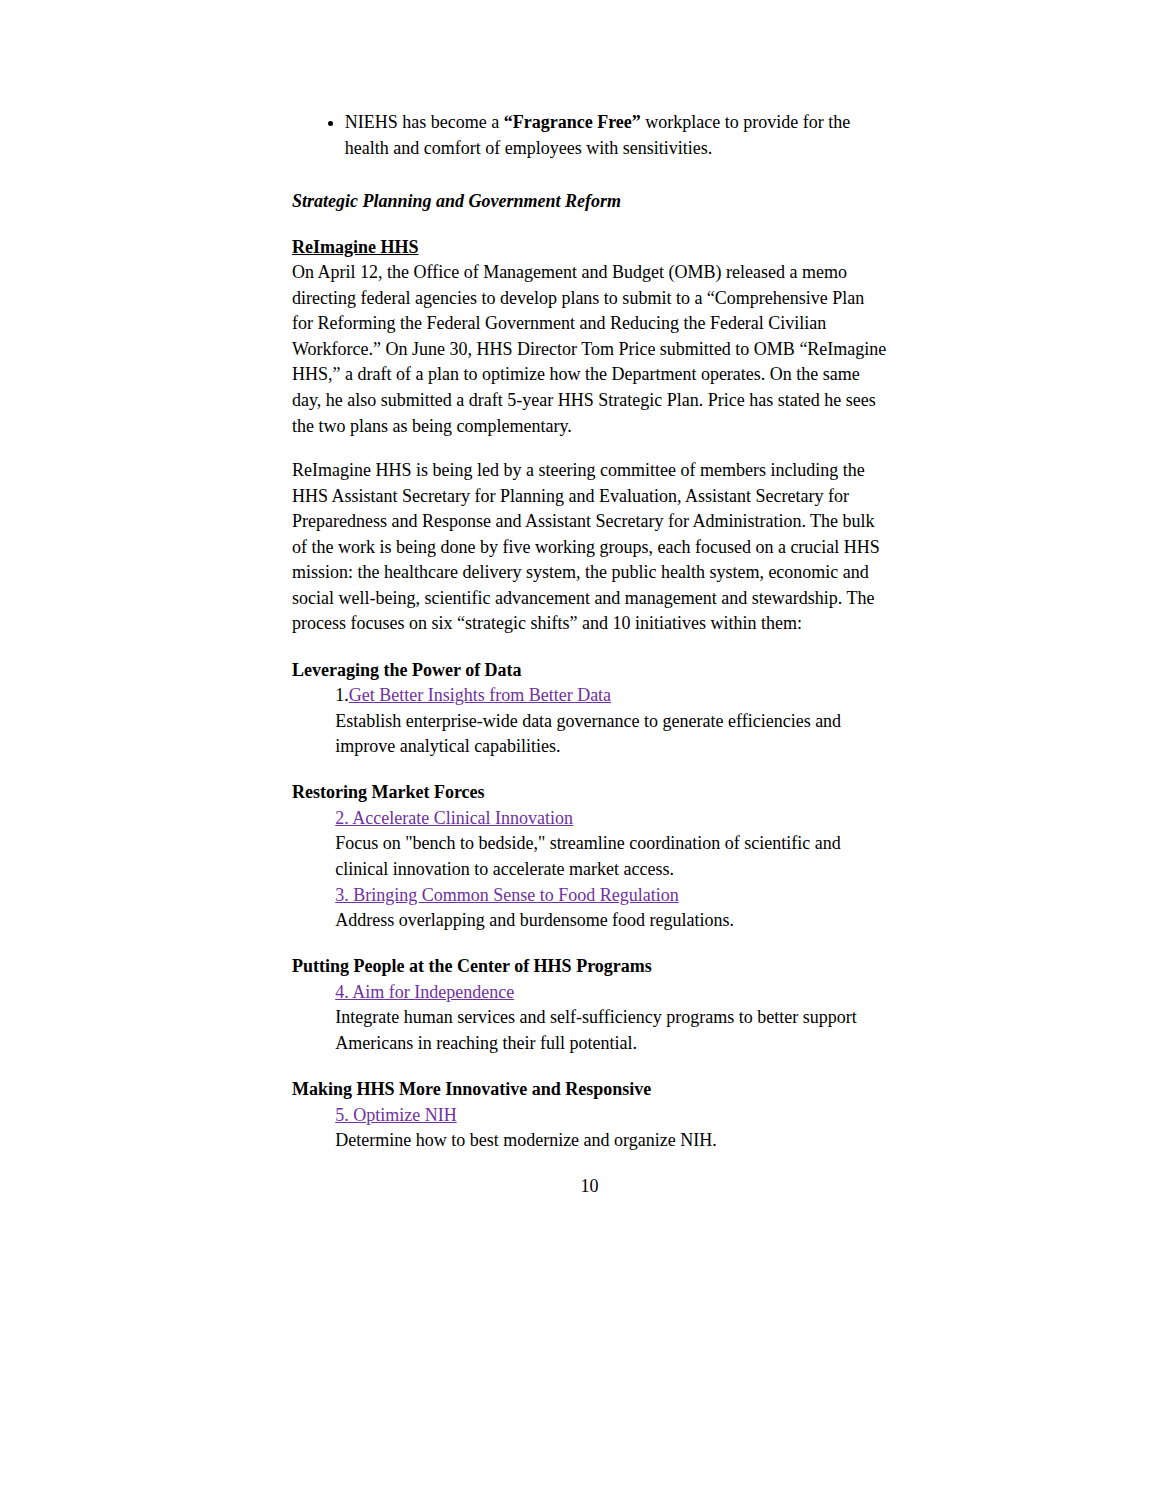NIEHS has become a “Fragrance Free” workplace to provide for the health and comfort of employees with sensitivities.
Strategic Planning and Government Reform
ReImagine HHS
On April 12, the Office of Management and Budget (OMB) released a memo directing federal agencies to develop plans to submit to a “Comprehensive Plan for Reforming the Federal Government and Reducing the Federal Civilian Workforce.” On June 30, HHS Director Tom Price submitted to OMB “ReImagine HHS,” a draft of a plan to optimize how the Department operates. On the same day, he also submitted a draft 5-year HHS Strategic Plan. Price has stated he sees the two plans as being complementary.
ReImagine HHS is being led by a steering committee of members including the HHS Assistant Secretary for Planning and Evaluation, Assistant Secretary for Preparedness and Response and Assistant Secretary for Administration. The bulk of the work is being done by five working groups, each focused on a crucial HHS mission: the healthcare delivery system, the public health system, economic and social well-being, scientific advancement and management and stewardship. The process focuses on six “strategic shifts” and 10 initiatives within them:
Leveraging the Power of Data
1.Get Better Insights from Better Data
Establish enterprise-wide data governance to generate efficiencies and improve analytical capabilities.
Restoring Market Forces
2. Accelerate Clinical Innovation
Focus on "bench to bedside," streamline coordination of scientific and clinical innovation to accelerate market access.
3. Bringing Common Sense to Food Regulation
Address overlapping and burdensome food regulations.
Putting People at the Center of HHS Programs
4. Aim for Independence
Integrate human services and self-sufficiency programs to better support Americans in reaching their full potential.
Making HHS More Innovative and Responsive
5. Optimize NIH
Determine how to best modernize and organize NIH.
10